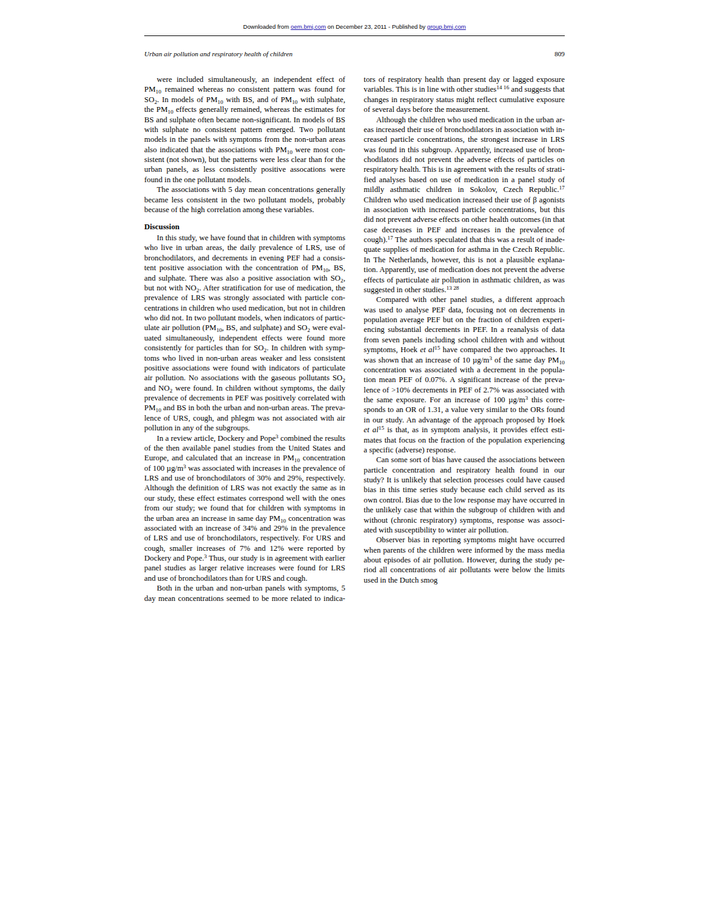Downloaded from oem.bmj.com on December 23, 2011 - Published by group.bmj.com
Urban air pollution and respiratory health of children 809
were included simultaneously, an independent effect of PM10 remained whereas no consistent pattern was found for SO2. In models of PM10 with BS, and of PM10 with sulphate, the PM10 effects generally remained, whereas the estimates for BS and sulphate often became non-significant. In models of BS with sulphate no consistent pattern emerged. Two pollutant models in the panels with symptoms from the non-urban areas also indicated that the associations with PM10 were most consistent (not shown), but the patterns were less clear than for the urban panels, as less consistently positive assocations were found in the one pollutant models.
The associations with 5 day mean concentrations generally became less consistent in the two pollutant models, probably because of the high correlation among these variables.
Discussion
In this study, we have found that in children with symptoms who live in urban areas, the daily prevalence of LRS, use of bronchodilators, and decrements in evening PEF had a consistent positive association with the concentration of PM10, BS, and sulphate. There was also a positive association with SO2, but not with NO2. After stratification for use of medication, the prevalence of LRS was strongly associated with particle concentrations in children who used medication, but not in children who did not. In two pollutant models, when indicators of particulate air pollution (PM10, BS, and sulphate) and SO2 were evaluated simultaneously, independent effects were found more consistently for particles than for SO2. In children with symptoms who lived in non-urban areas weaker and less consistent positive associations were found with indicators of particulate air pollution. No associations with the gaseous pollutants SO2 and NO2 were found. In children without symptoms, the daily prevalence of decrements in PEF was positively correlated with PM10 and BS in both the urban and non-urban areas. The prevalence of URS, cough, and phlegm was not associated with air pollution in any of the subgroups.
In a review article, Dockery and Pope3 combined the results of the then available panel studies from the United States and Europe, and calculated that an increase in PM10 concentration of 100 µg/m3 was associated with increases in the prevalence of LRS and use of bronchodilators of 30% and 29%, respectively. Although the definition of LRS was not exactly the same as in our study, these effect estimates correspond well with the ones from our study; we found that for children with symptoms in the urban area an increase in same day PM10 concentration was associated with an increase of 34% and 29% in the prevalence of LRS and use of bronchodilators, respectively. For URS and cough, smaller increases of 7% and 12% were reported by Dockery and Pope.3 Thus, our study is in agreement with earlier panel studies as larger relative increases were found for LRS and use of bronchodilators than for URS and cough.
Both in the urban and non-urban panels with symptoms, 5 day mean concentrations seemed to be more related to indicators of respiratory health than present day or lagged exposure variables. This is in line with other studies14 16 and suggests that changes in respiratory status might reflect cumulative exposure of several days before the measurement.
Although the children who used medication in the urban areas increased their use of bronchodilators in association with increased particle concentrations, the strongest increase in LRS was found in this subgroup. Apparently, increased use of bronchodilators did not prevent the adverse effects of particles on respiratory health. This is in agreement with the results of stratified analyses based on use of medication in a panel study of mildly asthmatic children in Sokolov, Czech Republic.17 Children who used medication increased their use of β agonists in association with increased particle concentrations, but this did not prevent adverse effects on other health outcomes (in that case decreases in PEF and increases in the prevalence of cough).17 The authors speculated that this was a result of inadequate supplies of medication for asthma in the Czech Republic. In The Netherlands, however, this is not a plausible explanation. Apparently, use of medication does not prevent the adverse effects of particulate air pollution in asthmatic children, as was suggested in other studies.13 28
Compared with other panel studies, a different approach was used to analyse PEF data, focusing not on decrements in population average PEF but on the fraction of children experiencing substantial decrements in PEF. In a reanalysis of data from seven panels including school children with and without symptoms, Hoek et al15 have compared the two approaches. It was shown that an increase of 10 µg/m3 of the same day PM10 concentration was associated with a decrement in the population mean PEF of 0.07%. A significant increase of the prevalence of >10% decrements in PEF of 2.7% was associated with the same exposure. For an increase of 100 µg/m3 this corresponds to an OR of 1.31, a value very similar to the ORs found in our study. An advantage of the approach proposed by Hoek et al15 is that, as in symptom analysis, it provides effect estimates that focus on the fraction of the population experiencing a specific (adverse) response.
Can some sort of bias have caused the associations between particle concentration and respiratory health found in our study? It is unlikely that selection processes could have caused bias in this time series study because each child served as its own control. Bias due to the low response may have occurred in the unlikely case that within the subgroup of children with and without (chronic respiratory) symptoms, response was associated with susceptibility to winter air pollution.
Observer bias in reporting symptoms might have occurred when parents of the children were informed by the mass media about episodes of air pollution. However, during the study period all concentrations of air pollutants were below the limits used in the Dutch smog